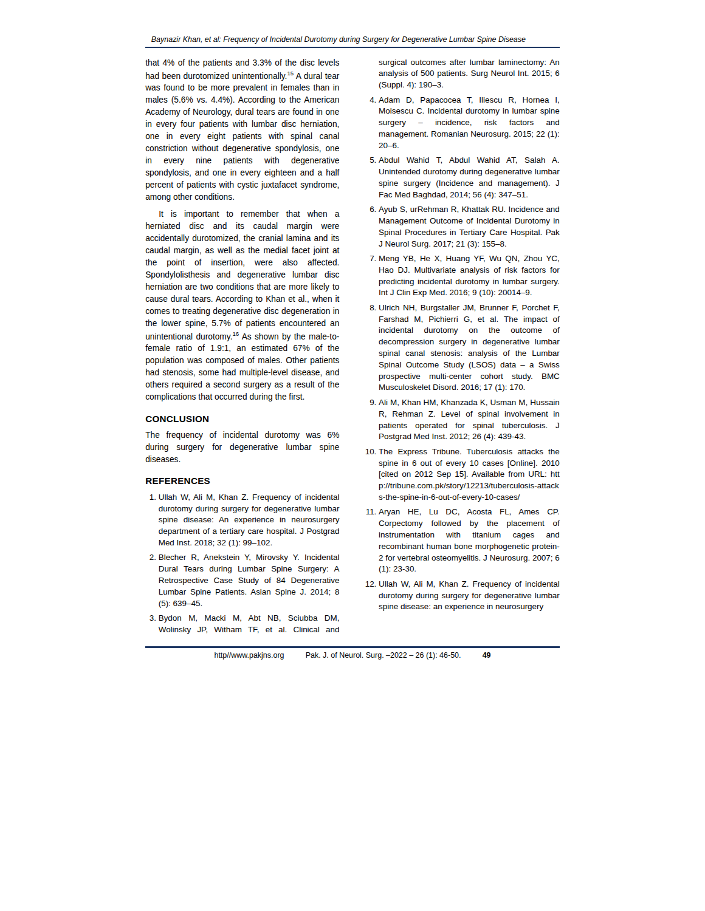Baynazir Khan, et al: Frequency of Incidental Durotomy during Surgery for Degenerative Lumbar Spine Disease
that 4% of the patients and 3.3% of the disc levels had been durotomized unintentionally.15 A dural tear was found to be more prevalent in females than in males (5.6% vs. 4.4%). According to the American Academy of Neurology, dural tears are found in one in every four patients with lumbar disc herniation, one in every eight patients with spinal canal constriction without degenerative spondylosis, one in every nine patients with degenerative spondylosis, and one in every eighteen and a half percent of patients with cystic juxtafacet syndrome, among other conditions.
It is important to remember that when a herniated disc and its caudal margin were accidentally durotomized, the cranial lamina and its caudal margin, as well as the medial facet joint at the point of insertion, were also affected. Spondylolisthesis and degenerative lumbar disc herniation are two conditions that are more likely to cause dural tears. According to Khan et al., when it comes to treating degenerative disc degeneration in the lower spine, 5.7% of patients encountered an unintentional durotomy.16 As shown by the male-to-female ratio of 1.9:1, an estimated 67% of the population was composed of males. Other patients had stenosis, some had multiple-level disease, and others required a second surgery as a result of the complications that occurred during the first.
CONCLUSION
The frequency of incidental durotomy was 6% during surgery for degenerative lumbar spine diseases.
REFERENCES
Ullah W, Ali M, Khan Z. Frequency of incidental durotomy during surgery for degenerative lumbar spine disease: An experience in neurosurgery department of a tertiary care hospital. J Postgrad Med Inst. 2018; 32 (1): 99–102.
Blecher R, Anekstein Y, Mirovsky Y. Incidental Dural Tears during Lumbar Spine Surgery: A Retrospective Case Study of 84 Degenerative Lumbar Spine Patients. Asian Spine J. 2014; 8 (5): 639–45.
Bydon M, Macki M, Abt NB, Sciubba DM, Wolinsky JP, Witham TF, et al. Clinical and surgical outcomes after lumbar laminectomy: An analysis of 500 patients. Surg Neurol Int. 2015; 6 (Suppl. 4): 190–3.
Adam D, Papacocea T, Iliescu R, Hornea I, Moisescu C. Incidental durotomy in lumbar spine surgery – incidence, risk factors and management. Romanian Neurosurg. 2015; 22 (1): 20–6.
Abdul Wahid T, Abdul Wahid AT, Salah A. Unintended durotomy during degenerative lumbar spine surgery (Incidence and management). J Fac Med Baghdad, 2014; 56 (4): 347–51.
Ayub S, urRehman R, Khattak RU. Incidence and Management Outcome of Incidental Durotomy in Spinal Procedures in Tertiary Care Hospital. Pak J Neurol Surg. 2017; 21 (3): 155–8.
Meng YB, He X, Huang YF, Wu QN, Zhou YC, Hao DJ. Multivariate analysis of risk factors for predicting incidental durotomy in lumbar surgery. Int J Clin Exp Med. 2016; 9 (10): 20014–9.
Ulrich NH, Burgstaller JM, Brunner F, Porchet F, Farshad M, Pichierri G, et al. The impact of incidental durotomy on the outcome of decompression surgery in degenerative lumbar spinal canal stenosis: analysis of the Lumbar Spinal Outcome Study (LSOS) data – a Swiss prospective multi-center cohort study. BMC Musculoskelet Disord. 2016; 17 (1): 170.
Ali M, Khan HM, Khanzada K, Usman M, Hussain R, Rehman Z. Level of spinal involvement in patients operated for spinal tuberculosis. J Postgrad Med Inst. 2012; 26 (4): 439-43.
The Express Tribune. Tuberculosis attacks the spine in 6 out of every 10 cases [Online]. 2010 [cited on 2012 Sep 15]. Available from URL: http://tribune.com.pk/story/12213/tuberculosis-attacks-the-spine-in-6-out-of-every-10-cases/
Aryan HE, Lu DC, Acosta FL, Ames CP. Corpectomy followed by the placement of instrumentation with titanium cages and recombinant human bone morphogenetic protein-2 for vertebral osteomyelitis. J Neurosurg. 2007; 6 (1): 23-30.
Ullah W, Ali M, Khan Z. Frequency of incidental durotomy during surgery for degenerative lumbar spine disease: an experience in neurosurgery
http//www.pakjns.org Pak. J. of Neurol. Surg. –2022 – 26 (1): 46-50. 49